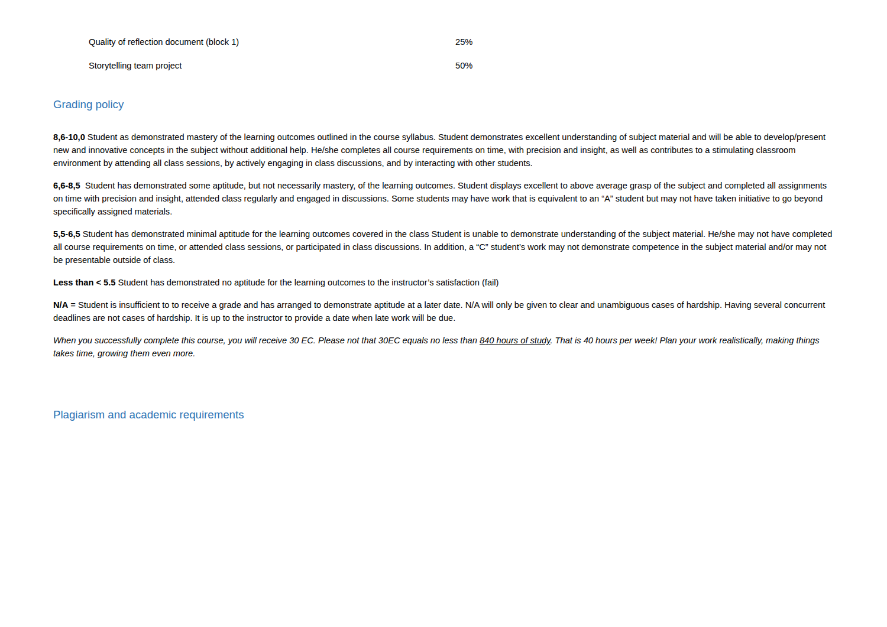Quality of reflection document (block 1)
25%
Storytelling team project
50%
Grading policy
8,6-10,0 Student as demonstrated mastery of the learning outcomes outlined in the course syllabus. Student demonstrates excellent understanding of subject material and will be able to develop/present new and innovative concepts in the subject without additional help. He/she completes all course requirements on time, with precision and insight, as well as contributes to a stimulating classroom environment by attending all class sessions, by actively engaging in class discussions, and by interacting with other students.
6,6-8,5 Student has demonstrated some aptitude, but not necessarily mastery, of the learning outcomes. Student displays excellent to above average grasp of the subject and completed all assignments on time with precision and insight, attended class regularly and engaged in discussions. Some students may have work that is equivalent to an “A” student but may not have taken initiative to go beyond specifically assigned materials.
5,5-6,5 Student has demonstrated minimal aptitude for the learning outcomes covered in the class Student is unable to demonstrate understanding of the subject material. He/she may not have completed all course requirements on time, or attended class sessions, or participated in class discussions. In addition, a “C” student’s work may not demonstrate competence in the subject material and/or may not be presentable outside of class.
Less than < 5.5 Student has demonstrated no aptitude for the learning outcomes to the instructor’s satisfaction (fail)
N/A = Student is insufficient to to receive a grade and has arranged to demonstrate aptitude at a later date. N/A will only be given to clear and unambiguous cases of hardship. Having several concurrent deadlines are not cases of hardship. It is up to the instructor to provide a date when late work will be due.
When you successfully complete this course, you will receive 30 EC. Please not that 30EC equals no less than 840 hours of study. That is 40 hours per week! Plan your work realistically, making things takes time, growing them even more.
Plagiarism and academic requirements